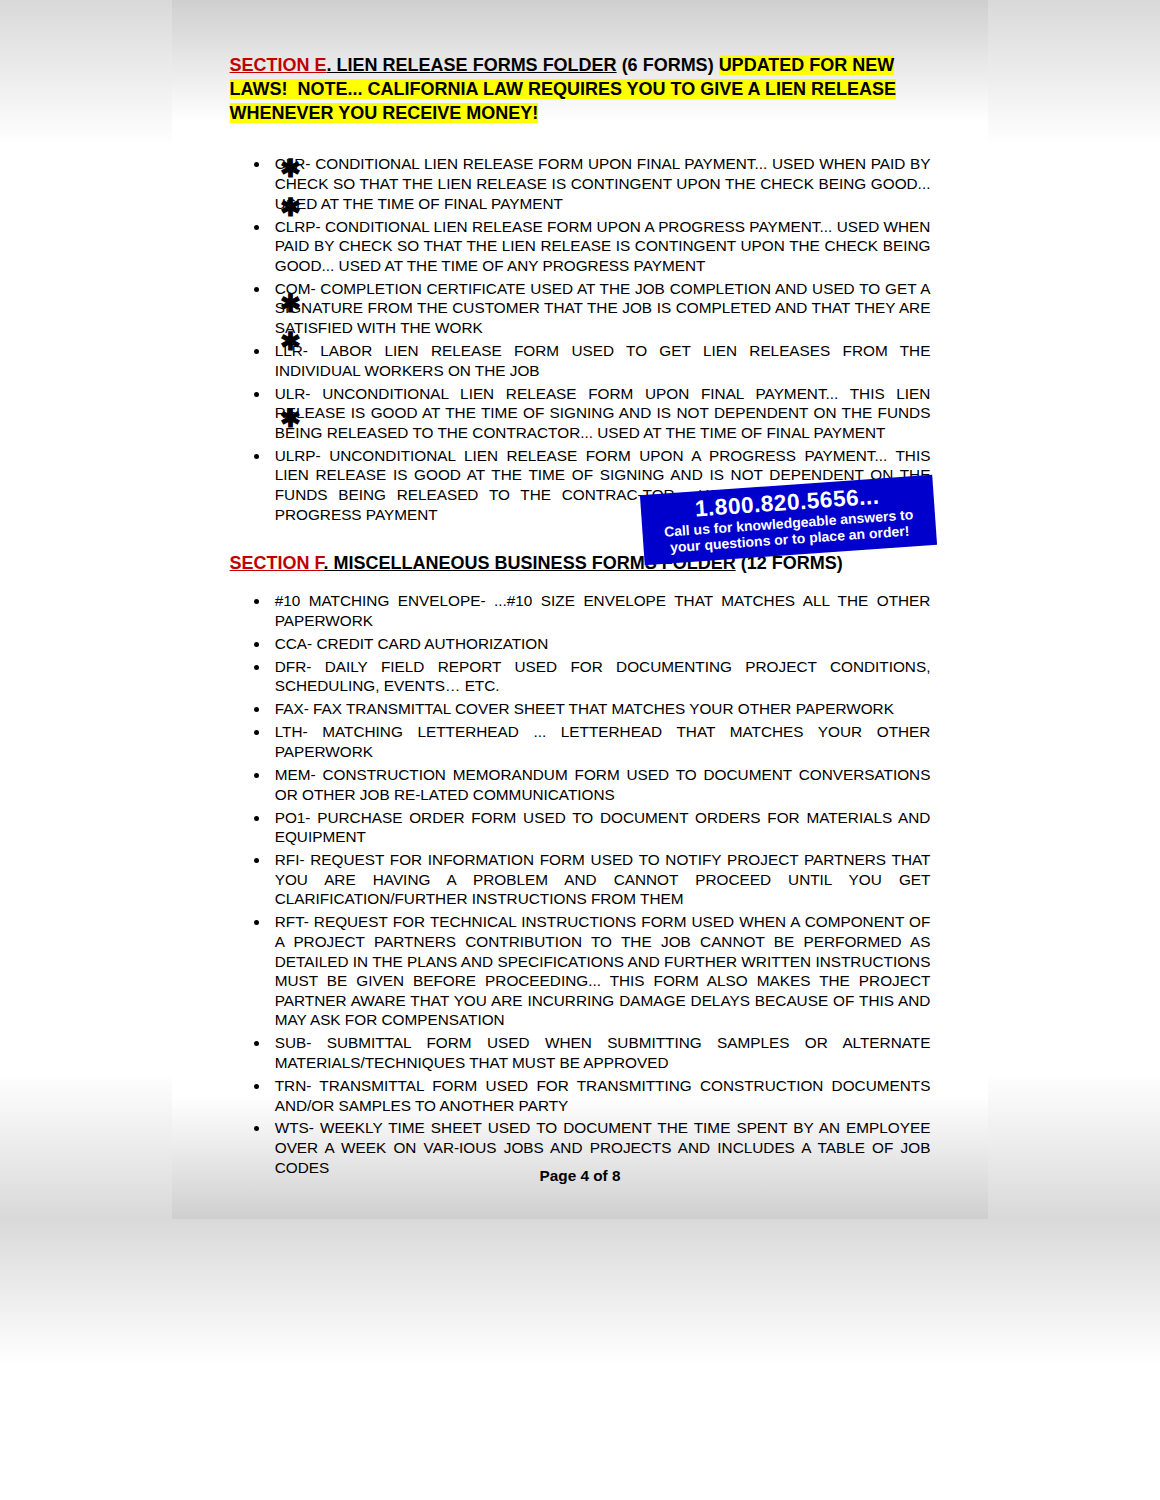SECTION E. LIEN RELEASE FORMS FOLDER (6 FORMS) UPDATED FOR NEW LAWS! NOTE... CALIFORNIA LAW REQUIRES YOU TO GIVE A LIEN RELEASE WHENEVER YOU RECEIVE MONEY!
✱ ✱ ✱ ✱ ✱
CLR- CONDITIONAL LIEN RELEASE FORM UPON FINAL PAYMENT... USED WHEN PAID BY CHECK SO THAT THE LIEN RELEASE IS CONTINGENT UPON THE CHECK BEING GOOD... USED AT THE TIME OF FINAL PAYMENT
CLRP- CONDITIONAL LIEN RELEASE FORM UPON A PROGRESS PAYMENT... USED WHEN PAID BY CHECK SO THAT THE LIEN RELEASE IS CONTINGENT UPON THE CHECK BEING GOOD... USED AT THE TIME OF ANY PROGRESS PAYMENT
COM- COMPLETION CERTIFICATE USED AT THE JOB COMPLETION AND USED TO GET A SIGNATURE FROM THE CUSTOMER THAT THE JOB IS COMPLETED AND THAT THEY ARE SATISFIED WITH THE WORK
LLR- LABOR LIEN RELEASE FORM USED TO GET LIEN RELEASES FROM THE INDIVIDUAL WORKERS ON THE JOB
ULR- UNCONDITIONAL LIEN RELEASE FORM UPON FINAL PAYMENT... THIS LIEN RELEASE IS GOOD AT THE TIME OF SIGNING AND IS NOT DEPENDENT ON THE FUNDS BEING RELEASED TO THE CONTRACTOR... USED AT THE TIME OF FINAL PAYMENT
ULRP- UNCONDITIONAL LIEN RELEASE FORM UPON A PROGRESS PAYMENT... THIS LIEN RELEASE IS GOOD AT THE TIME OF SIGNING AND IS NOT DEPENDENT ON THE FUNDS BEING RELEASED TO THE CONTRAC-TOR... USED AT THE TIME OF ANY PROGRESS PAYMENT
1.800.820.5656...
Call us for knowledgeable answers to your questions or to place an order!
SECTION F. MISCELLANEOUS BUSINESS FORMS FOLDER (12 FORMS)
#10 MATCHING ENVELOPE- ...#10 SIZE ENVELOPE THAT MATCHES ALL THE OTHER PAPERWORK
CCA- CREDIT CARD AUTHORIZATION
DFR- DAILY FIELD REPORT USED FOR DOCUMENTING PROJECT CONDITIONS, SCHEDULING, EVENTS… ETC.
FAX- FAX TRANSMITTAL COVER SHEET THAT MATCHES YOUR OTHER PAPERWORK
LTH- MATCHING LETTERHEAD ... LETTERHEAD THAT MATCHES YOUR OTHER PAPERWORK
MEM- CONSTRUCTION MEMORANDUM FORM USED TO DOCUMENT CONVERSATIONS OR OTHER JOB RE-LATED COMMUNICATIONS
PO1- PURCHASE ORDER FORM USED TO DOCUMENT ORDERS FOR MATERIALS AND EQUIPMENT
RFI- REQUEST FOR INFORMATION FORM USED TO NOTIFY PROJECT PARTNERS THAT YOU ARE HAVING A PROBLEM AND CANNOT PROCEED UNTIL YOU GET CLARIFICATION/FURTHER INSTRUCTIONS FROM THEM
RFT- REQUEST FOR TECHNICAL INSTRUCTIONS FORM USED WHEN A COMPONENT OF A PROJECT PARTNERS CONTRIBUTION TO THE JOB CANNOT BE PERFORMED AS DETAILED IN THE PLANS AND SPECIFICATIONS AND FURTHER WRITTEN INSTRUCTIONS MUST BE GIVEN BEFORE PROCEEDING... THIS FORM ALSO MAKES THE PROJECT PARTNER AWARE THAT YOU ARE INCURRING DAMAGE DELAYS BECAUSE OF THIS AND MAY ASK FOR COMPENSATION
SUB- SUBMITTAL FORM USED WHEN SUBMITTING SAMPLES OR ALTERNATE MATERIALS/TECHNIQUES THAT MUST BE APPROVED
TRN- TRANSMITTAL FORM USED FOR TRANSMITTING CONSTRUCTION DOCUMENTS AND/OR SAMPLES TO ANOTHER PARTY
WTS- WEEKLY TIME SHEET USED TO DOCUMENT THE TIME SPENT BY AN EMPLOYEE OVER A WEEK ON VAR-IOUS JOBS AND PROJECTS AND INCLUDES A TABLE OF JOB CODES
Page 4 of 8